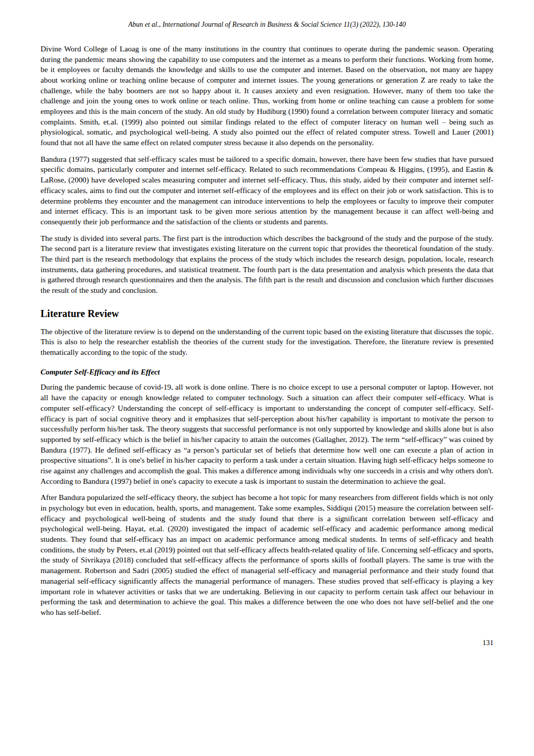Abun et al., International Journal of Research in Business & Social Science 11(3) (2022), 130-140
Divine Word College of Laoag is one of the many institutions in the country that continues to operate during the pandemic season. Operating during the pandemic means showing the capability to use computers and the internet as a means to perform their functions. Working from home, be it employees or faculty demands the knowledge and skills to use the computer and internet. Based on the observation, not many are happy about working online or teaching online because of computer and internet issues. The young generations or generation Z are ready to take the challenge, while the baby boomers are not so happy about it. It causes anxiety and even resignation. However, many of them too take the challenge and join the young ones to work online or teach online. Thus, working from home or online teaching can cause a problem for some employees and this is the main concern of the study. An old study by Hudiburg (1990) found a correlation between computer literacy and somatic complaints. Smith, et.al. (1999) also pointed out similar findings related to the effect of computer literacy on human well – being such as physiological, somatic, and psychological well-being. A study also pointed out the effect of related computer stress. Towell and Lauer (2001) found that not all have the same effect on related computer stress because it also depends on the personality.
Bandura (1977) suggested that self-efficacy scales must be tailored to a specific domain, however, there have been few studies that have pursued specific domains, particularly computer and internet self-efficacy. Related to such recommendations Compeau & Higgins, (1995), and Eastin & LaRose, (2000) have developed scales measuring computer and internet self-efficacy. Thus, this study, aided by their computer and internet self-efficacy scales, aims to find out the computer and internet self-efficacy of the employees and its effect on their job or work satisfaction. This is to determine problems they encounter and the management can introduce interventions to help the employees or faculty to improve their computer and internet efficacy. This is an important task to be given more serious attention by the management because it can affect well-being and consequently their job performance and the satisfaction of the clients or students and parents.
The study is divided into several parts. The first part is the introduction which describes the background of the study and the purpose of the study. The second part is a literature review that investigates existing literature on the current topic that provides the theoretical foundation of the study. The third part is the research methodology that explains the process of the study which includes the research design, population, locale, research instruments, data gathering procedures, and statistical treatment. The fourth part is the data presentation and analysis which presents the data that is gathered through research questionnaires and then the analysis. The fifth part is the result and discussion and conclusion which further discusses the result of the study and conclusion.
Literature Review
The objective of the literature review is to depend on the understanding of the current topic based on the existing literature that discusses the topic. This is also to help the researcher establish the theories of the current study for the investigation. Therefore, the literature review is presented thematically according to the topic of the study.
Computer Self-Efficacy and its Effect
During the pandemic because of covid-19, all work is done online. There is no choice except to use a personal computer or laptop. However, not all have the capacity or enough knowledge related to computer technology. Such a situation can affect their computer self-efficacy. What is computer self-efficacy? Understanding the concept of self-efficacy is important to understanding the concept of computer self-efficacy. Self-efficacy is part of social cognitive theory and it emphasizes that self-perception about his/her capability is important to motivate the person to successfully perform his/her task. The theory suggests that successful performance is not only supported by knowledge and skills alone but is also supported by self-efficacy which is the belief in his/her capacity to attain the outcomes (Gallagher, 2012). The term “self-efficacy” was coined by Bandura (1977). He defined self-efficacy as “a person’s particular set of beliefs that determine how well one can execute a plan of action in prospective situations”. It is one's belief in his/her capacity to perform a task under a certain situation. Having high self-efficacy helps someone to rise against any challenges and accomplish the goal. This makes a difference among individuals why one succeeds in a crisis and why others don't. According to Bandura (1997) belief in one's capacity to execute a task is important to sustain the determination to achieve the goal.
After Bandura popularized the self-efficacy theory, the subject has become a hot topic for many researchers from different fields which is not only in psychology but even in education, health, sports, and management. Take some examples, Siddiqui (2015) measure the correlation between self-efficacy and psychological well-being of students and the study found that there is a significant correlation between self-efficacy and psychological well-being. Hayat, et.al. (2020) investigated the impact of academic self-efficacy and academic performance among medical students. They found that self-efficacy has an impact on academic performance among medical students. In terms of self-efficacy and health conditions, the study by Peters, et.al (2019) pointed out that self-efficacy affects health-related quality of life. Concerning self-efficacy and sports, the study of Sivrikaya (2018) concluded that self-efficacy affects the performance of sports skills of football players. The same is true with the management. Robertson and Sadri (2005) studied the effect of managerial self-efficacy and managerial performance and their study found that managerial self-efficacy significantly affects the managerial performance of managers. These studies proved that self-efficacy is playing a key important role in whatever activities or tasks that we are undertaking. Believing in our capacity to perform certain task affect our behaviour in performing the task and determination to achieve the goal. This makes a difference between the one who does not have self-belief and the one who has self-belief.
131